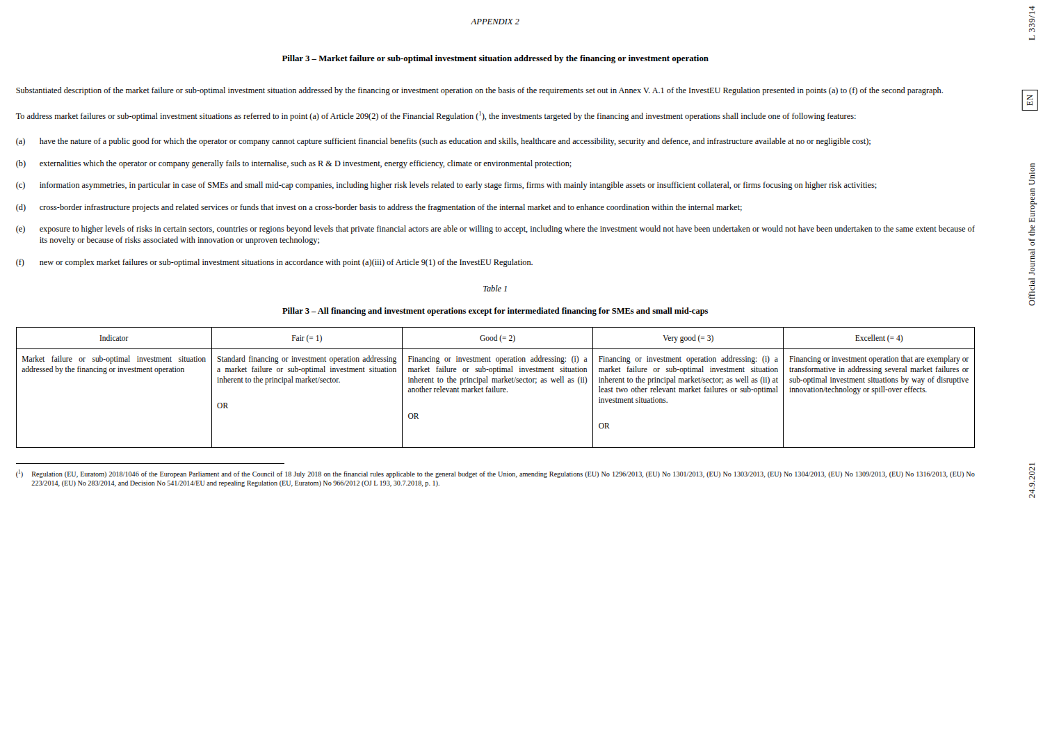L 339/14
EN
Official Journal of the European Union
24.9.2021
APPENDIX 2
Pillar 3 – Market failure or sub-optimal investment situation addressed by the financing or investment operation
Substantiated description of the market failure or sub-optimal investment situation addressed by the financing or investment operation on the basis of the requirements set out in Annex V. A.1 of the InvestEU Regulation presented in points (a) to (f) of the second paragraph.
To address market failures or sub-optimal investment situations as referred to in point (a) of Article 209(2) of the Financial Regulation (1), the investments targeted by the financing and investment operations shall include one of following features:
(a) have the nature of a public good for which the operator or company cannot capture sufficient financial benefits (such as education and skills, healthcare and accessibility, security and defence, and infrastructure available at no or negligible cost);
(b) externalities which the operator or company generally fails to internalise, such as R & D investment, energy efficiency, climate or environmental protection;
(c) information asymmetries, in particular in case of SMEs and small mid-cap companies, including higher risk levels related to early stage firms, firms with mainly intangible assets or insufficient collateral, or firms focusing on higher risk activities;
(d) cross-border infrastructure projects and related services or funds that invest on a cross-border basis to address the fragmentation of the internal market and to enhance coordination within the internal market;
(e) exposure to higher levels of risks in certain sectors, countries or regions beyond levels that private financial actors are able or willing to accept, including where the investment would not have been undertaken or would not have been undertaken to the same extent because of its novelty or because of risks associated with innovation or unproven technology;
(f) new or complex market failures or sub-optimal investment situations in accordance with point (a)(iii) of Article 9(1) of the InvestEU Regulation.
Table 1
Pillar 3 – All financing and investment operations except for intermediated financing for SMEs and small mid-caps
| Indicator | Fair (= 1) | Good (= 2) | Very good (= 3) | Excellent (= 4) |
| --- | --- | --- | --- | --- |
| Market failure or sub-optimal investment situation addressed by the financing or investment operation | Standard financing or investment operation addressing a market failure or sub-optimal investment situation inherent to the principal market/sector. OR | Financing or investment operation addressing: (i) a market failure or sub-optimal investment situation inherent to the principal market/sector; as well as (ii) another relevant market failure. OR | Financing or investment operation addressing: (i) a market failure or sub-optimal investment situation inherent to the principal market/sector; as well as (ii) at least two other relevant market failures or sub-optimal investment situations. OR | Financing or investment operation that are exemplary or transformative in addressing several market failures or sub-optimal investment situations by way of disruptive innovation/technology or spill-over effects. |
(1) Regulation (EU, Euratom) 2018/1046 of the European Parliament and of the Council of 18 July 2018 on the financial rules applicable to the general budget of the Union, amending Regulations (EU) No 1296/2013, (EU) No 1301/2013, (EU) No 1303/2013, (EU) No 1304/2013, (EU) No 1309/2013, (EU) No 1316/2013, (EU) No 223/2014, (EU) No 283/2014, and Decision No 541/2014/EU and repealing Regulation (EU, Euratom) No 966/2012 (OJ L 193, 30.7.2018, p. 1).